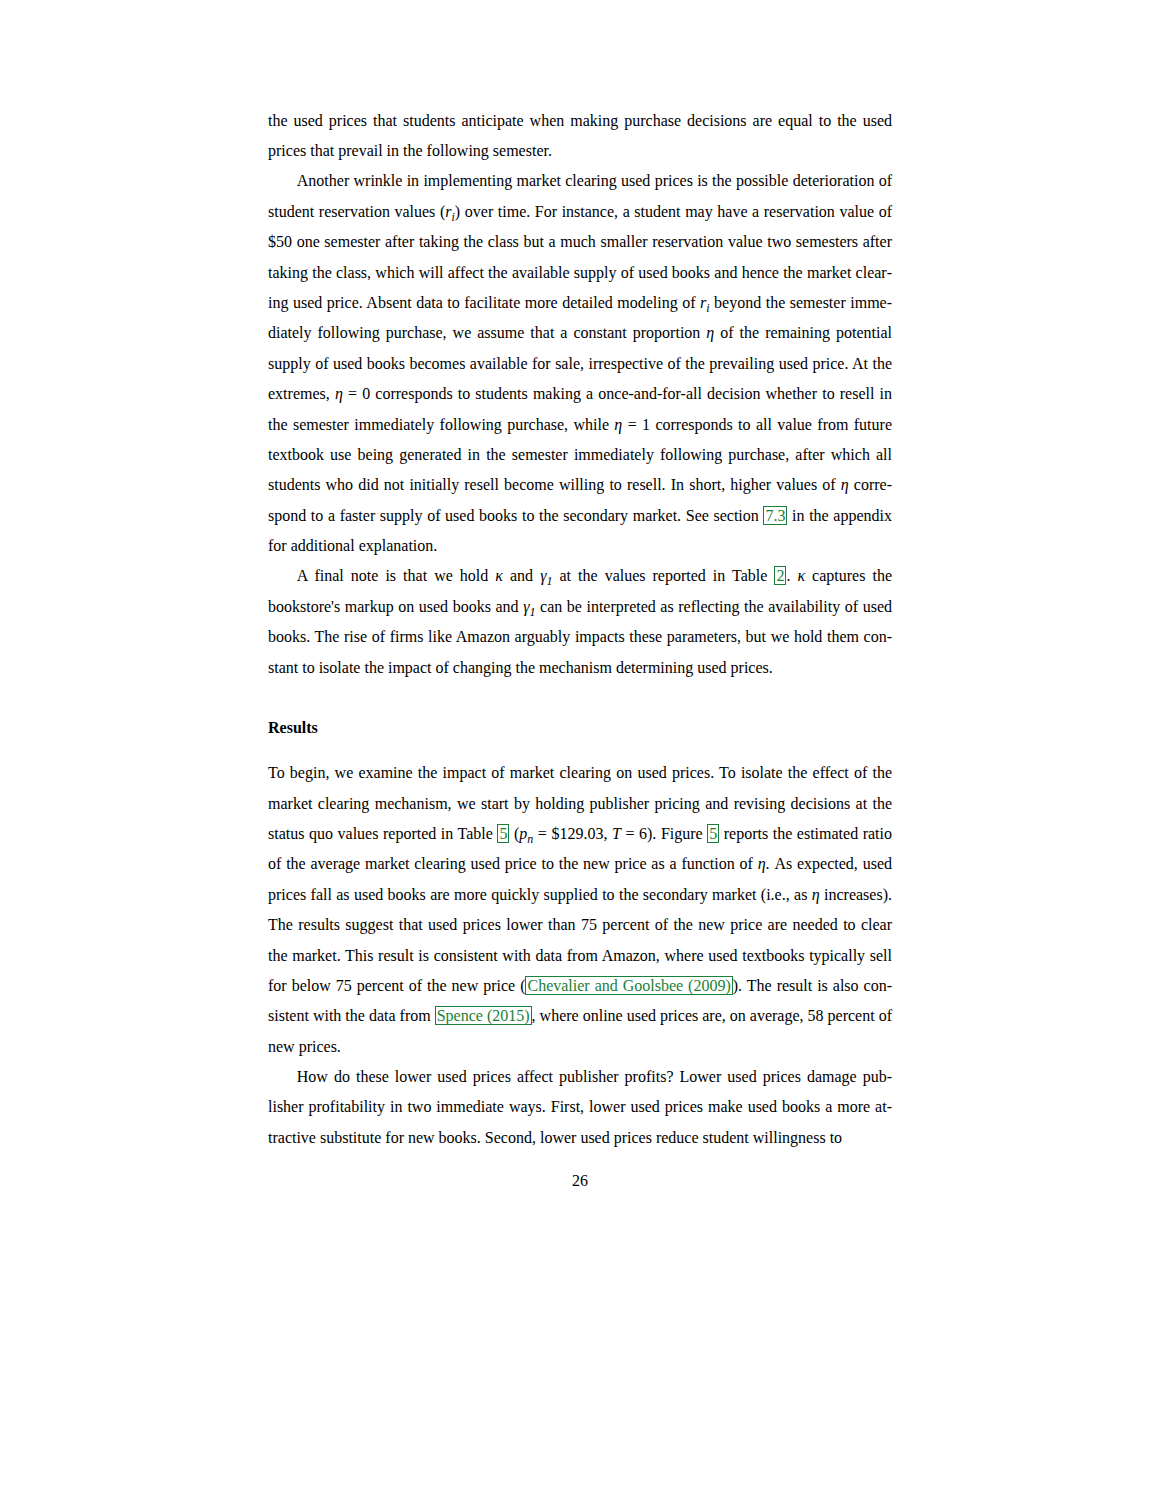the used prices that students anticipate when making purchase decisions are equal to the used prices that prevail in the following semester.
Another wrinkle in implementing market clearing used prices is the possible deterioration of student reservation values (ri) over time. For instance, a student may have a reservation value of $50 one semester after taking the class but a much smaller reservation value two semesters after taking the class, which will affect the available supply of used books and hence the market clearing used price. Absent data to facilitate more detailed modeling of ri beyond the semester immediately following purchase, we assume that a constant proportion η of the remaining potential supply of used books becomes available for sale, irrespective of the prevailing used price. At the extremes, η = 0 corresponds to students making a once-and-for-all decision whether to resell in the semester immediately following purchase, while η = 1 corresponds to all value from future textbook use being generated in the semester immediately following purchase, after which all students who did not initially resell become willing to resell. In short, higher values of η correspond to a faster supply of used books to the secondary market. See section 7.3 in the appendix for additional explanation.
A final note is that we hold κ and γ1 at the values reported in Table 2. κ captures the bookstore's markup on used books and γ1 can be interpreted as reflecting the availability of used books. The rise of firms like Amazon arguably impacts these parameters, but we hold them constant to isolate the impact of changing the mechanism determining used prices.
Results
To begin, we examine the impact of market clearing on used prices. To isolate the effect of the market clearing mechanism, we start by holding publisher pricing and revising decisions at the status quo values reported in Table 5 (pn = $129.03, T = 6). Figure 5 reports the estimated ratio of the average market clearing used price to the new price as a function of η. As expected, used prices fall as used books are more quickly supplied to the secondary market (i.e., as η increases). The results suggest that used prices lower than 75 percent of the new price are needed to clear the market. This result is consistent with data from Amazon, where used textbooks typically sell for below 75 percent of the new price (Chevalier and Goolsbee (2009)). The result is also consistent with the data from Spence (2015), where online used prices are, on average, 58 percent of new prices.
How do these lower used prices affect publisher profits? Lower used prices damage publisher profitability in two immediate ways. First, lower used prices make used books a more attractive substitute for new books. Second, lower used prices reduce student willingness to
26